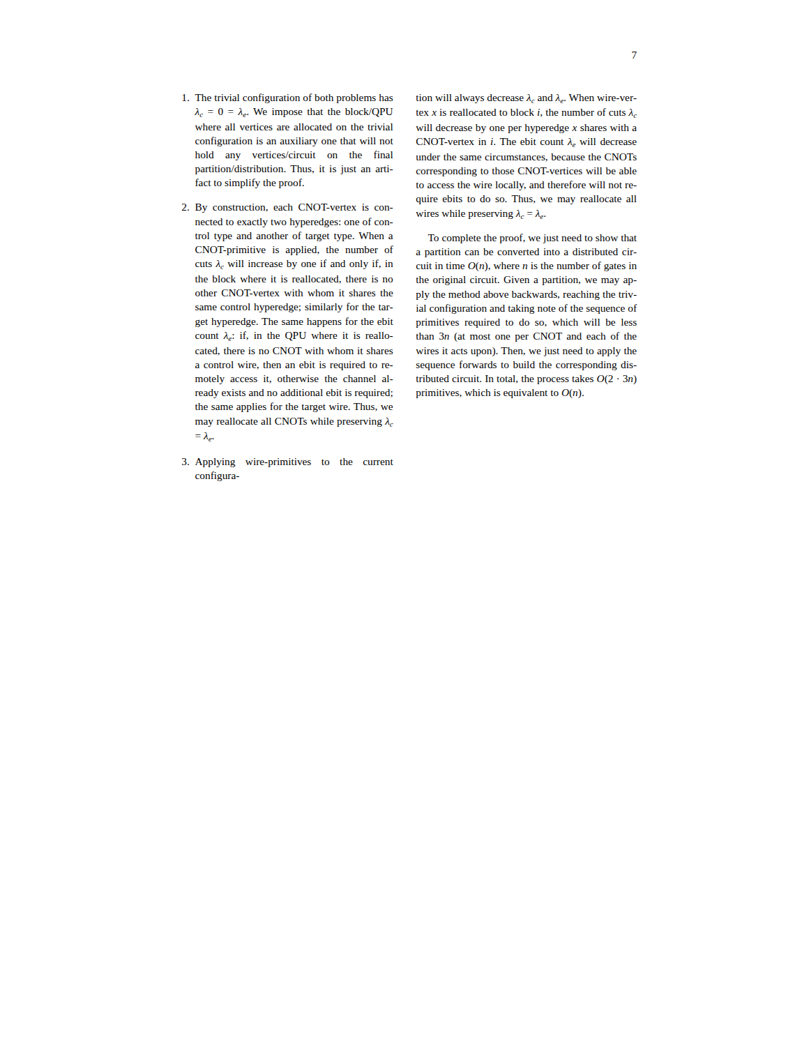7
The trivial configuration of both problems has λc = 0 = λe. We impose that the block/QPU where all vertices are allocated on the trivial configuration is an auxiliary one that will not hold any vertices/circuit on the final partition/distribution. Thus, it is just an artifact to simplify the proof.
By construction, each CNOT-vertex is connected to exactly two hyperedges: one of control type and another of target type. When a CNOT-primitive is applied, the number of cuts λc will increase by one if and only if, in the block where it is reallocated, there is no other CNOT-vertex with whom it shares the same control hyperedge; similarly for the target hyperedge. The same happens for the ebit count λe: if, in the QPU where it is reallocated, there is no CNOT with whom it shares a control wire, then an ebit is required to remotely access it, otherwise the channel already exists and no additional ebit is required; the same applies for the target wire. Thus, we may reallocate all CNOTs while preserving λc = λe.
Applying wire-primitives to the current configura-
tion will always decrease λc and λe. When wire-vertex x is reallocated to block i, the number of cuts λc will decrease by one per hyperedge x shares with a CNOT-vertex in i. The ebit count λe will decrease under the same circumstances, because the CNOTs corresponding to those CNOT-vertices will be able to access the wire locally, and therefore will not require ebits to do so. Thus, we may reallocate all wires while preserving λc = λe.
To complete the proof, we just need to show that a partition can be converted into a distributed circuit in time O(n), where n is the number of gates in the original circuit. Given a partition, we may apply the method above backwards, reaching the trivial configuration and taking note of the sequence of primitives required to do so, which will be less than 3n (at most one per CNOT and each of the wires it acts upon). Then, we just need to apply the sequence forwards to build the corresponding distributed circuit. In total, the process takes O(2 · 3n) primitives, which is equivalent to O(n).